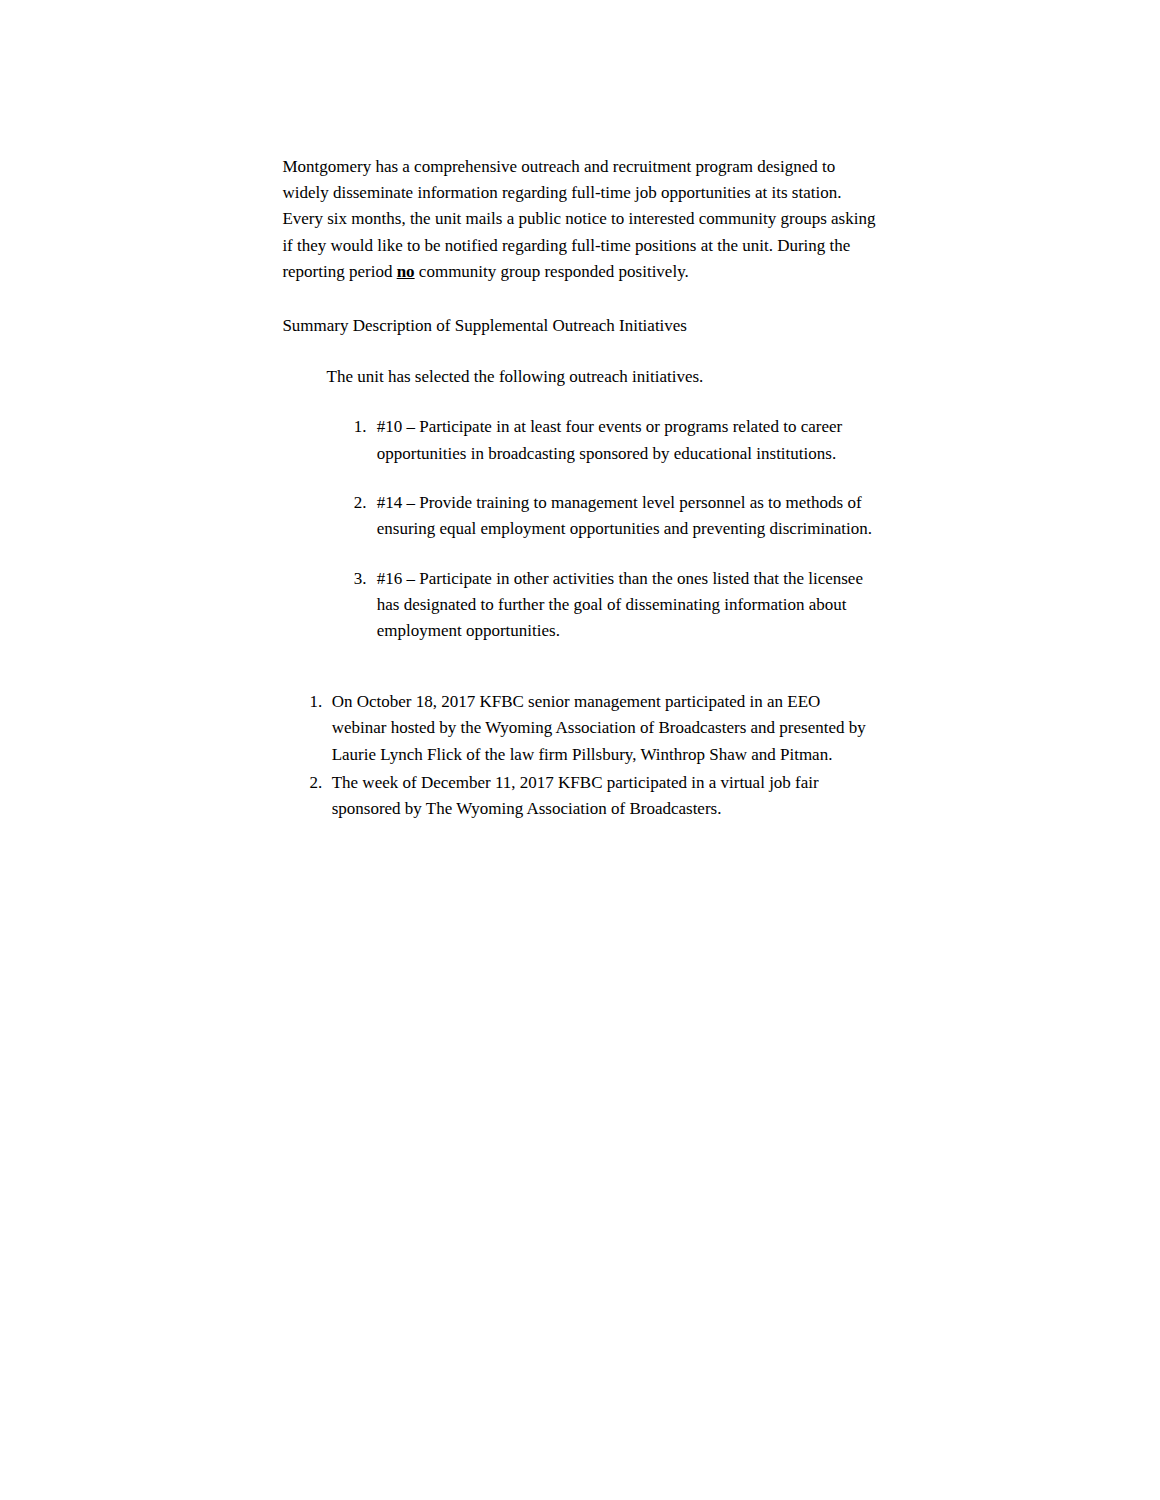Montgomery has a comprehensive outreach and recruitment program designed to widely disseminate information regarding full-time job opportunities at its station. Every six months, the unit mails a public notice to interested community groups asking if they would like to be notified regarding full-time positions at the unit. During the reporting period no community group responded positively.
Summary Description of Supplemental Outreach Initiatives
The unit has selected the following outreach initiatives.
#10 – Participate in at least four events or programs related to career opportunities in broadcasting sponsored by educational institutions.
#14 – Provide training to management level personnel as to methods of ensuring equal employment opportunities and preventing discrimination.
#16 – Participate in other activities than the ones listed that the licensee has designated to further the goal of disseminating information about employment opportunities.
On October 18, 2017 KFBC senior management participated in an EEO webinar hosted by the Wyoming Association of Broadcasters and presented by Laurie Lynch Flick of the law firm Pillsbury, Winthrop Shaw and Pitman.
The week of December 11, 2017 KFBC participated in a virtual job fair sponsored by The Wyoming Association of Broadcasters.